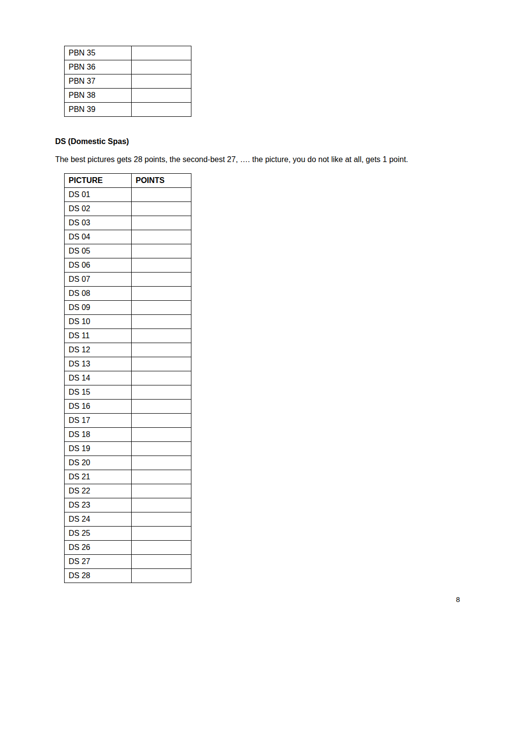| PBN 35 | |
| PBN 36 | |
| PBN 37 | |
| PBN 38 | |
| PBN 39 | |
DS (Domestic Spas)
The best pictures gets 28 points, the second-best 27, …. the picture, you do not like at all, gets 1 point.
| PICTURE | POINTS |
| --- | --- |
| DS 01 | |
| DS 02 | |
| DS 03 | |
| DS 04 | |
| DS 05 | |
| DS 06 | |
| DS 07 | |
| DS 08 | |
| DS 09 | |
| DS 10 | |
| DS 11 | |
| DS 12 | |
| DS 13 | |
| DS 14 | |
| DS 15 | |
| DS 16 | |
| DS 17 | |
| DS 18 | |
| DS 19 | |
| DS 20 | |
| DS 21 | |
| DS 22 | |
| DS 23 | |
| DS 24 | |
| DS 25 | |
| DS 26 | |
| DS 27 | |
| DS 28 | |
8